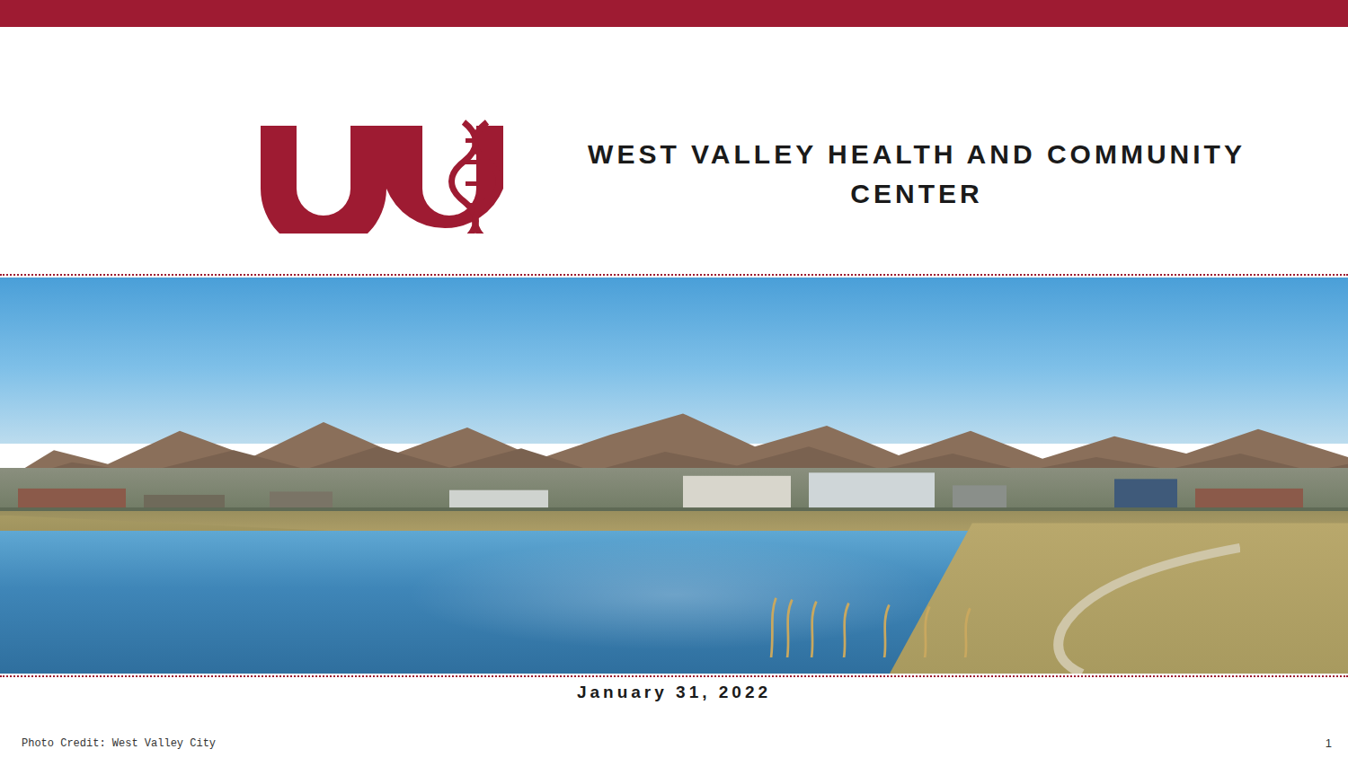WEST VALLEY HEALTH AND COMMUNITY CENTER
January 31, 2022
Photo Credit: West Valley City
1